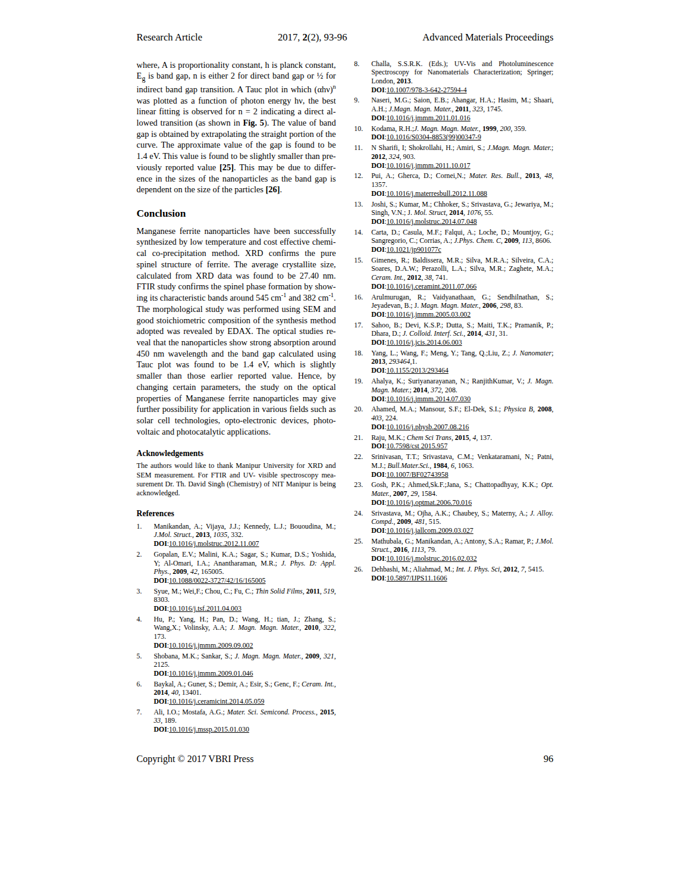Research Article
2017, 2(2), 93-96
Advanced Materials Proceedings
where, A is proportionality constant, h is planck constant, Eg is band gap, n is either 2 for direct band gap or ½ for indirect band gap transition. A Tauc plot in which (αhν)n was plotted as a function of photon energy hν, the best linear fitting is observed for n = 2 indicating a direct allowed transition (as shown in Fig. 5). The value of band gap is obtained by extrapolating the straight portion of the curve. The approximate value of the gap is found to be 1.4 eV. This value is found to be slightly smaller than previously reported value [25]. This may be due to difference in the sizes of the nanoparticles as the band gap is dependent on the size of the particles [26].
Conclusion
Manganese ferrite nanoparticles have been successfully synthesized by low temperature and cost effective chemical co-precipitation method. XRD confirms the pure spinel structure of ferrite. The average crystallite size, calculated from XRD data was found to be 27.40 nm. FTIR study confirms the spinel phase formation by showing its characteristic bands around 545 cm-1 and 382 cm-1. The morphological study was performed using SEM and good stoichiometric composition of the synthesis method adopted was revealed by EDAX. The optical studies reveal that the nanoparticles show strong absorption around 450 nm wavelength and the band gap calculated using Tauc plot was found to be 1.4 eV, which is slightly smaller than those earlier reported value. Hence, by changing certain parameters, the study on the optical properties of Manganese ferrite nanoparticles may give further possibility for application in various fields such as solar cell technologies, opto-electronic devices, photovoltaic and photocatalytic applications.
Acknowledgements
The authors would like to thank Manipur University for XRD and SEM measurement. For FTIR and UV- visible spectroscopy measurement Dr. Th. David Singh (Chemistry) of NIT Manipur is being acknowledged.
References
Manikandan, A.; Vijaya, J.J.; Kennedy, L.J.; Bououdina, M.; J.Mol. Struct., 2013, 1035, 332. DOI:10.1016/j.molstruc.2012.11.007
Gopalan, E.V.; Malini, K.A.; Sagar, S.; Kumar, D.S.; Yoshida, Y; Al-Omari, I.A.; Anantharaman, M.R.; J. Phys. D: Appl. Phys., 2009, 42, 165005. DOI:10.1088/0022-3727/42/16/165005
Syue, M.; Wei,F.; Chou, C.; Fu, C.; Thin Solid Films, 2011, 519, 8303. DOI:10.1016/j.tsf.2011.04.003
Hu, P.; Yang, H.; Pan, D.; Wang, H.; tian, J.; Zhang, S.; Wang,X.; Volinsky, A.A; J. Magn. Magn. Mater., 2010, 322, 173. DOI:10.1016/j.jmmm.2009.09.002
Shobana, M.K.; Sankar, S.; J. Magn. Magn. Mater., 2009, 321, 2125. DOI:10.1016/j.jmmm.2009.01.046
Baykal, A.; Guner, S.; Demir, A.; Esir, S.; Genc, F.; Ceram. Int., 2014, 40, 13401. DOI:10.1016/j.ceramicint.2014.05.059
Ali, I.O.; Mostafa, A.G.; Mater. Sci. Semicond. Process., 2015, 33, 189. DOI:10.1016/j.mssp.2015.01.030
Challa, S.S.R.K. (Eds.); UV-Vis and Photoluminescence Spectroscopy for Nanomaterials Characterization; Springer; London, 2013. DOI:10.1007/978-3-642-27594-4
Naseri, M.G.; Saion, E.B.; Ahangar, H.A.; Hasim, M.; Shaari, A.H.; J.Magn. Magn. Mater., 2011, 323, 1745. DOI:10.1016/j.jmmm.2011.01.016
Kodama, R.H.;J. Magn. Magn. Mater., 1999, 200, 359. DOI:10.1016/S0304-8853(99)00347-9
N Sharifi, I; Shokrollahi, H.; Amiri, S.; J.Magn. Magn. Mater.; 2012, 324, 903. DOI:10.1016/j.jmmm.2011.10.017
Pui, A.; Gherca, D.; Cornei,N.; Mater. Res. Bull., 2013, 48, 1357. DOI:10.1016/j.materresbull.2012.11.088
Joshi, S.; Kumar, M.; Chhoker, S.; Srivastava, G.; Jewariya, M.; Singh, V.N.; J. Mol. Struct, 2014, 1076, 55. DOI:10.1016/j.molstruc.2014.07.048
Carta, D.; Casula, M.F.; Falqui, A.; Loche, D.; Mountjoy, G.; Sangregorio, C.; Corrias, A.; J.Phys. Chem. C, 2009, 113, 8606. DOI:10.1021/jp901077c
Gimenes, R.; Baldissera, M.R.; Silva, M.R.A.; Silveira, C.A.; Soares, D.A.W.; Perazolli, L.A.; Silva, M.R.; Zaghete, M.A.; Ceram. Int., 2012, 38, 741. DOI:10.1016/j.ceramint.2011.07.066
Arulmurugan, R.; Vaidyanathaan, G.; Sendhilnathan, S.; Jeyadevan, B.; J. Magn. Magn. Mater., 2006, 298, 83. DOI:10.1016/j.jmmm.2005.03.002
Sahoo, B.; Devi, K.S.P.; Dutta, S.; Maiti, T.K.; Pramanik, P.; Dhara, D.; J. Colloid. Interf. Sci., 2014, 431, 31. DOI:10.1016/j.jcis.2014.06.003
Yang, L.; Wang, F.; Meng, Y.; Tang, Q.;Liu, Z.; J. Nanomater; 2013, 293464,1. DOI:10.1155/2013/293464
Ahalya, K.; Suriyanarayanan, N.; RanjithKumar, V.; J. Magn. Magn. Mater.; 2014, 372, 208. DOI:10.1016/j.jmmm.2014.07.030
Ahamed, M.A.; Mansour, S.F.; El-Dek, S.I.; Physica B, 2008, 403, 224. DOI:10.1016/j.physb.2007.08.216
Raju, M.K.; Chem Sci Trans, 2015, 4, 137. DOI:10.7598/cst 2015.957
Srinivasan, T.T.; Srivastava, C.M.; Venkataramani, N.; Patni, M.J.; Bull.Mater.Sci., 1984, 6, 1063. DOI:10.1007/BF02743958
Gosh, P.K.; Ahmed,Sk.F.;Jana, S.; Chattopadhyay, K.K.; Opt. Mater., 2007, 29, 1584. DOI:10.1016/j.optmat.2006.70.016
Srivastava, M.; Ojha, A.K.; Chaubey, S.; Materny, A.; J. Alloy. Compd., 2009, 481, 515. DOI:10.1016/j.jallcom.2009.03.027
Mathubala, G.; Manikandan, A.; Antony, S.A.; Ramar, P.; J.Mol. Struct., 2016, 1113, 79. DOI:10.1016/j.molstruc.2016.02.032
Dehbashi, M.; Aliahmad, M.; Int. J. Phys. Sci, 2012, 7, 5415. DOI:10.5897/IJPS11.1606
Copyright © 2017 VBRI Press
96